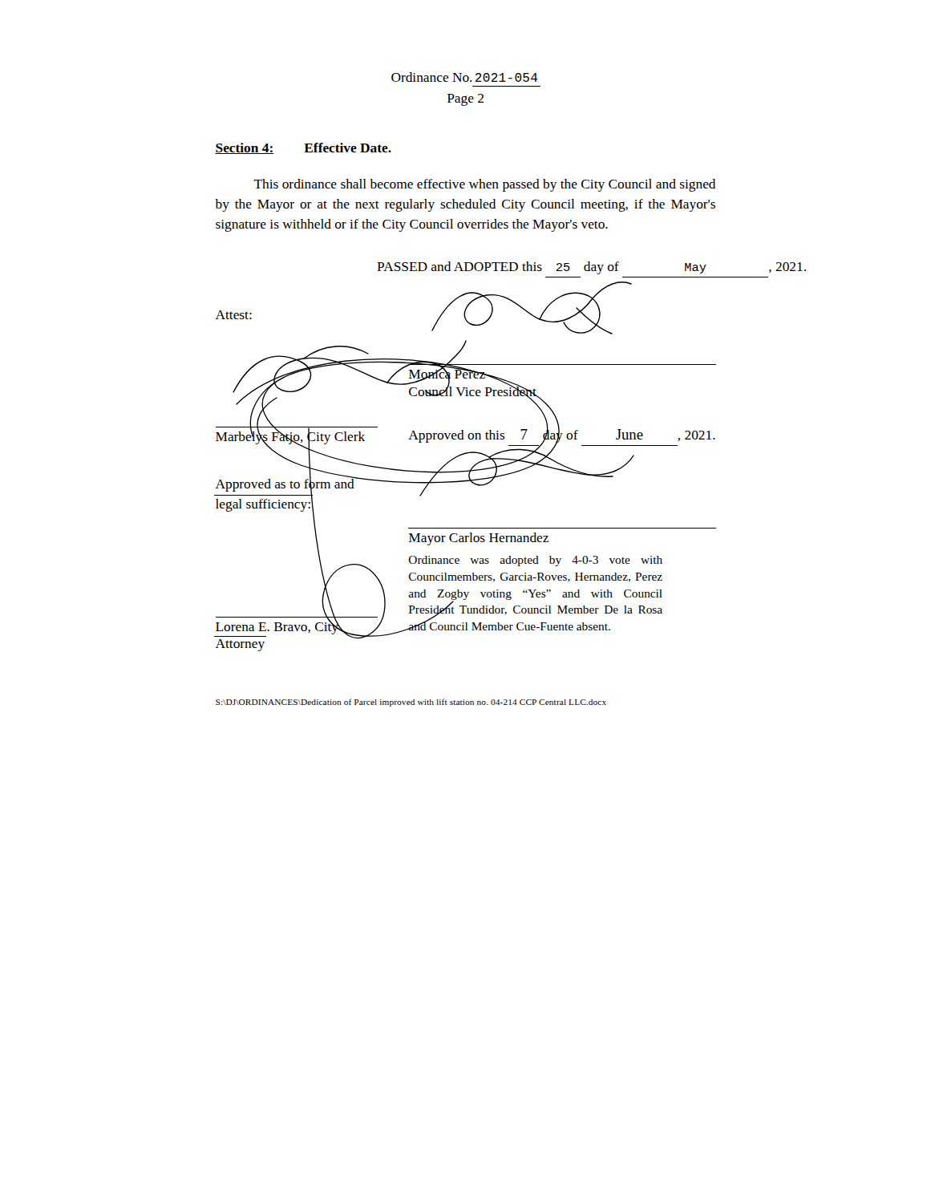Ordinance No.2021-054
Page 2
Section 4: Effective Date.
This ordinance shall become effective when passed by the City Council and signed by the Mayor or at the next regularly scheduled City Council meeting, if the Mayor's signature is withheld or if the City Council overrides the Mayor's veto.
PASSED and ADOPTED this 25 day of May, 2021.
Attest:
Marbelys Fatjo, City Clerk
Approved as to form and legal sufficiency:
Lorena E. Bravo, City Attorney
Monica Perez
Council Vice President
Approved on this 7 day of June, 2021.
Mayor Carlos Hernandez
Ordinance was adopted by 4-0-3 vote with Councilmembers, Garcia-Roves, Hernandez, Perez and Zogby voting “Yes” and with Council President Tundidor, Council Member De la Rosa and Council Member Cue-Fuente absent.
S:\DJ\ORDINANCES\Dedication of Parcel improved with lift station no. 04-214 CCP Central LLC.docx